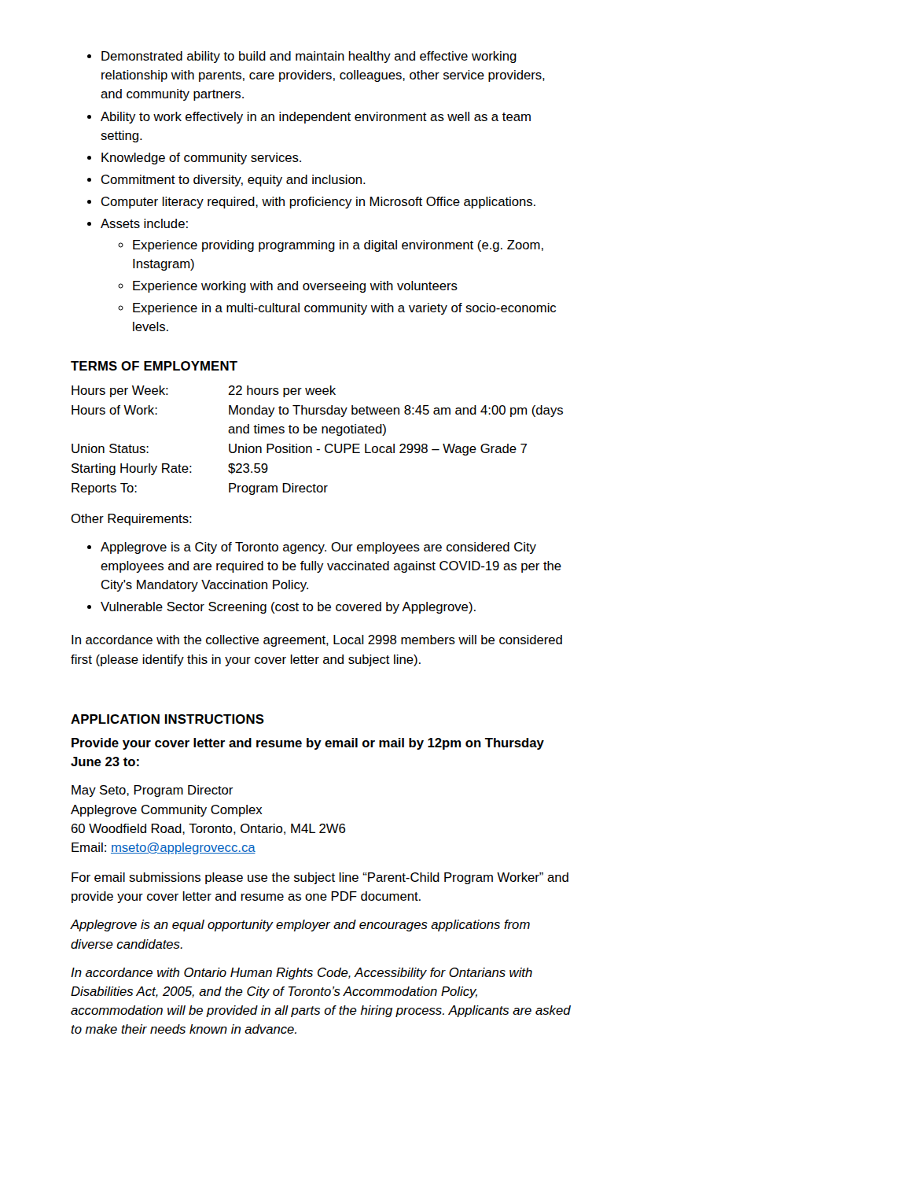Demonstrated ability to build and maintain healthy and effective working relationship with parents, care providers, colleagues, other service providers, and community partners.
Ability to work effectively in an independent environment as well as a team setting.
Knowledge of community services.
Commitment to diversity, equity and inclusion.
Computer literacy required, with proficiency in Microsoft Office applications.
Assets include:
Experience providing programming in a digital environment (e.g. Zoom, Instagram)
Experience working with and overseeing with volunteers
Experience in a multi-cultural community with a variety of socio-economic levels.
TERMS OF EMPLOYMENT
Hours per Week:
22 hours per week
Hours of Work:
Monday to Thursday between 8:45 am and 4:00 pm (days and times to be negotiated)
Union Status:
Union Position - CUPE Local 2998 – Wage Grade 7
Starting Hourly Rate:
$23.59
Reports To:
Program Director
Other Requirements:
Applegrove is a City of Toronto agency. Our employees are considered City employees and are required to be fully vaccinated against COVID-19 as per the City's Mandatory Vaccination Policy.
Vulnerable Sector Screening (cost to be covered by Applegrove).
In accordance with the collective agreement, Local 2998 members will be considered first (please identify this in your cover letter and subject line).
APPLICATION INSTRUCTIONS
Provide your cover letter and resume by email or mail by 12pm on Thursday June 23 to:
May Seto, Program Director
Applegrove Community Complex
60 Woodfield Road, Toronto, Ontario, M4L 2W6
Email: mseto@applegrovecc.ca
For email submissions please use the subject line “Parent-Child Program Worker” and provide your cover letter and resume as one PDF document.
Applegrove is an equal opportunity employer and encourages applications from diverse candidates.
In accordance with Ontario Human Rights Code, Accessibility for Ontarians with Disabilities Act, 2005, and the City of Toronto’s Accommodation Policy, accommodation will be provided in all parts of the hiring process. Applicants are asked to make their needs known in advance.